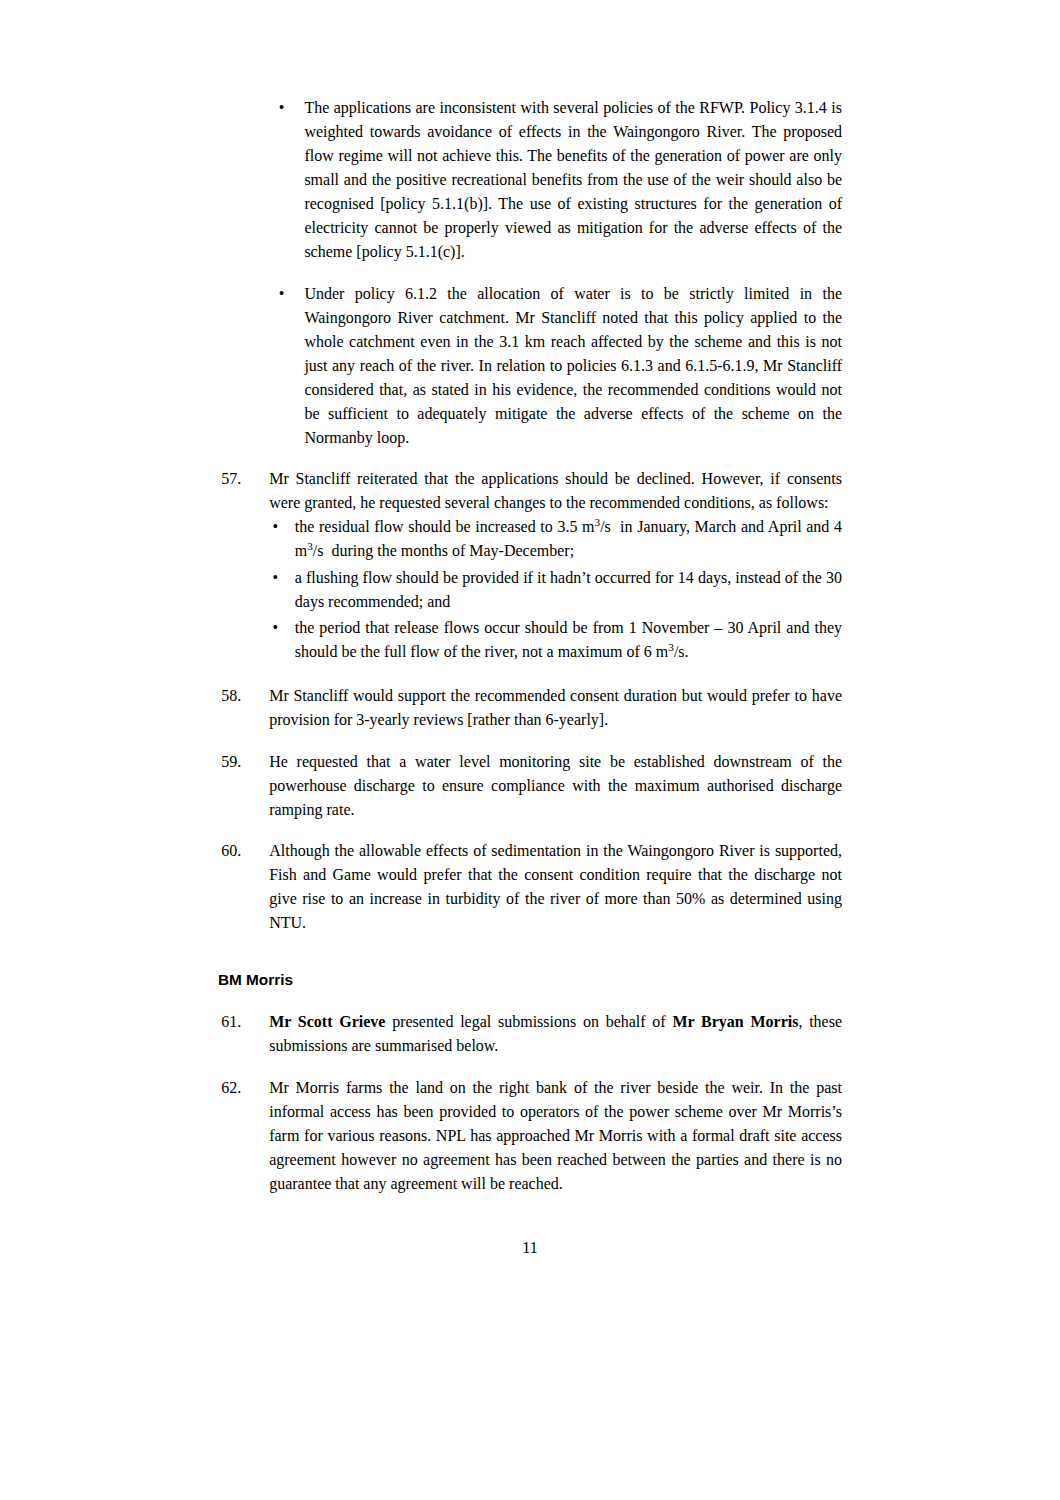The applications are inconsistent with several policies of the RFWP. Policy 3.1.4 is weighted towards avoidance of effects in the Waingongoro River. The proposed flow regime will not achieve this. The benefits of the generation of power are only small and the positive recreational benefits from the use of the weir should also be recognised [policy 5.1.1(b)]. The use of existing structures for the generation of electricity cannot be properly viewed as mitigation for the adverse effects of the scheme [policy 5.1.1(c)].
Under policy 6.1.2 the allocation of water is to be strictly limited in the Waingongoro River catchment. Mr Stancliff noted that this policy applied to the whole catchment even in the 3.1 km reach affected by the scheme and this is not just any reach of the river. In relation to policies 6.1.3 and 6.1.5-6.1.9, Mr Stancliff considered that, as stated in his evidence, the recommended conditions would not be sufficient to adequately mitigate the adverse effects of the scheme on the Normanby loop.
57.
Mr Stancliff reiterated that the applications should be declined. However, if consents were granted, he requested several changes to the recommended conditions, as follows:
the residual flow should be increased to 3.5 m3/s in January, March and April and 4 m3/s during the months of May-December;
a flushing flow should be provided if it hadn’t occurred for 14 days, instead of the 30 days recommended; and
the period that release flows occur should be from 1 November – 30 April and they should be the full flow of the river, not a maximum of 6 m3/s.
58.
Mr Stancliff would support the recommended consent duration but would prefer to have provision for 3-yearly reviews [rather than 6-yearly].
59.
He requested that a water level monitoring site be established downstream of the powerhouse discharge to ensure compliance with the maximum authorised discharge ramping rate.
60.
Although the allowable effects of sedimentation in the Waingongoro River is supported, Fish and Game would prefer that the consent condition require that the discharge not give rise to an increase in turbidity of the river of more than 50% as determined using NTU.
BM Morris
61.
Mr Scott Grieve presented legal submissions on behalf of Mr Bryan Morris, these submissions are summarised below.
62.
Mr Morris farms the land on the right bank of the river beside the weir. In the past informal access has been provided to operators of the power scheme over Mr Morris’s farm for various reasons. NPL has approached Mr Morris with a formal draft site access agreement however no agreement has been reached between the parties and there is no guarantee that any agreement will be reached.
11